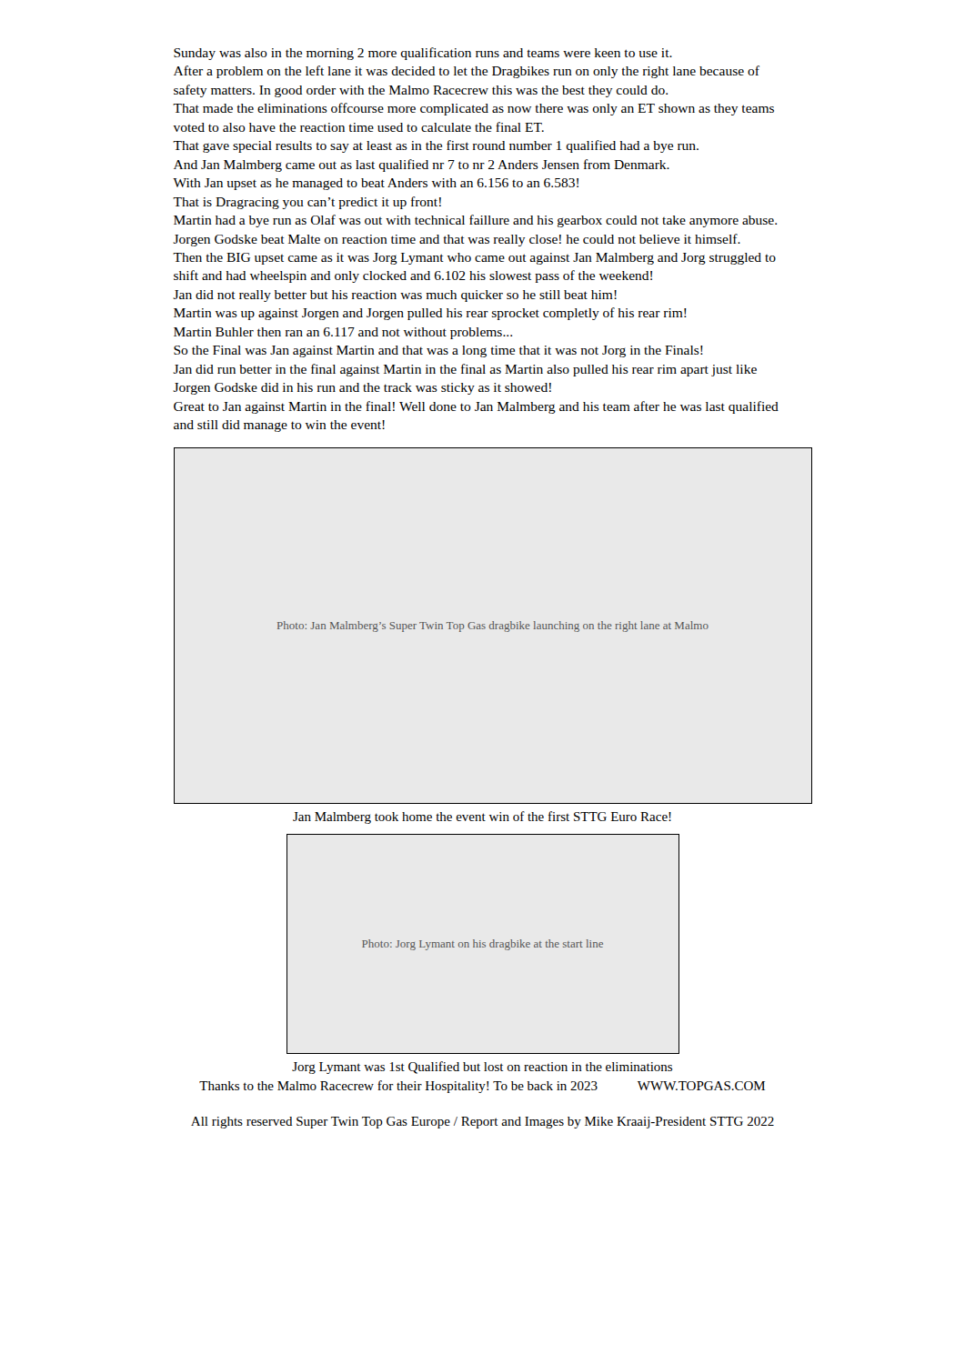Sunday was also in the morning 2 more qualification runs and teams were keen to use it.
After a problem on the left lane it was decided to let the Dragbikes run on only the right lane because of safety matters. In good order with the Malmo Racecrew this was the best they could do.
That made the eliminations offcourse more complicated as now there was only an ET shown as they teams voted to also have the reaction time used to calculate the final ET.
That gave special results to say at least as in the first round number 1 qualified had a bye run.
And Jan Malmberg came out as last qualified nr 7 to nr 2 Anders Jensen from Denmark.
With Jan upset as he managed to beat Anders with an 6.156 to an 6.583!
That is Dragracing you can’t predict it up front!
Martin had a bye run as Olaf was out with technical faillure and his gearbox could not take anymore abuse.
Jorgen Godske beat Malte on reaction time and that was really close! he could not believe it himself.
Then the BIG upset came as it was Jorg Lymant who came out against Jan Malmberg and Jorg struggled to shift and had wheelspin and only clocked and 6.102 his slowest pass of the weekend!
Jan did not really better but his reaction was much quicker so he still beat him!
Martin was up against Jorgen and Jorgen pulled his rear sprocket completly of his rear rim!
Martin Buhler then ran an 6.117 and not without problems...
So the Final was Jan against Martin and that was a long time that it was not Jorg in the Finals!
Jan did run better in the final against Martin in the final as Martin also pulled his rear rim apart just like Jorgen Godske did in his run and the track was sticky as it showed!
Great to Jan against Martin in the final! Well done to Jan Malmberg and his team after he was last qualified and still did manage to win the event!
Photo: Jan Malmberg’s Super Twin Top Gas dragbike launching on the right lane at Malmo
Jan Malmberg took home the event win of the first STTG Euro Race!
Photo: Jorg Lymant on his dragbike at the start line
Jorg Lymant was 1st Qualified but lost on reaction in the eliminations
Thanks to the Malmo Racecrew for their Hospitality! To be back in 2023 WWW.TOPGAS.COM
All rights reserved Super Twin Top Gas Europe / Report and Images by Mike Kraaij-President STTG 2022